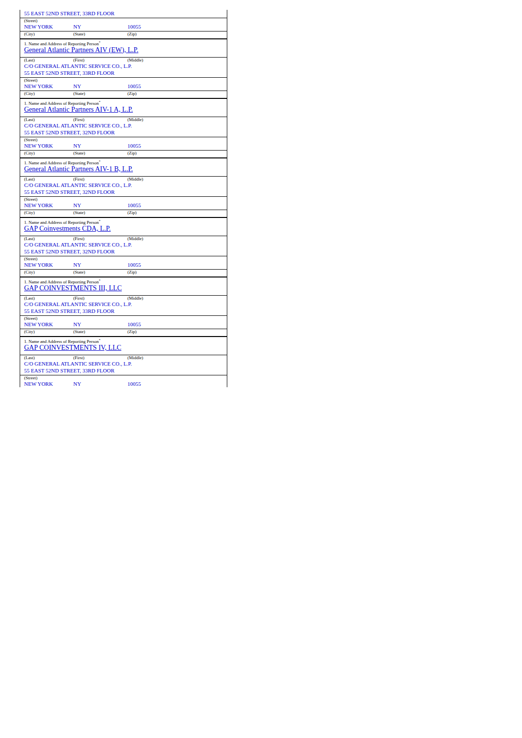55 EAST 52ND STREET, 33RD FLOOR
(Street)
NEW YORK NY 10055
(City)(State)(Zip)
1. Name and Address of Reporting Person*
General Atlantic Partners AIV (EW), L.P.
(Last)(First)(Middle)
C/O GENERAL ATLANTIC SERVICE CO., L.P.
55 EAST 52ND STREET, 33RD FLOOR
(Street)
NEW YORK NY 10055
(City)(State)(Zip)
1. Name and Address of Reporting Person*
General Atlantic Partners AIV-1 A, L.P.
(Last)(First)(Middle)
C/O GENERAL ATLANTIC SERVICE CO., L.P.
55 EAST 52ND STREET, 32ND FLOOR
(Street)
NEW YORK NY 10055
(City)(State)(Zip)
1. Name and Address of Reporting Person*
General Atlantic Partners AIV-1 B, L.P.
(Last)(First)(Middle)
C/O GENERAL ATLANTIC SERVICE CO., L.P.
55 EAST 52ND STREET, 32ND FLOOR
(Street)
NEW YORK NY 10055
(City)(State)(Zip)
1. Name and Address of Reporting Person*
GAP Coinvestments CDA, L.P.
(Last)(First)(Middle)
C/O GENERAL ATLANTIC SERVICE CO., L.P.
55 EAST 52ND STREET, 32ND FLOOR
(Street)
NEW YORK NY 10055
(City)(State)(Zip)
1. Name and Address of Reporting Person*
GAP COINVESTMENTS III, LLC
(Last)(First)(Middle)
C/O GENERAL ATLANTIC SERVICE CO., L.P.
55 EAST 52ND STREET, 33RD FLOOR
(Street)
NEW YORK NY 10055
(City)(State)(Zip)
1. Name and Address of Reporting Person*
GAP COINVESTMENTS IV, LLC
(Last)(First)(Middle)
C/O GENERAL ATLANTIC SERVICE CO., L.P.
55 EAST 52ND STREET, 33RD FLOOR
(Street)
NEW YORK NY 10055